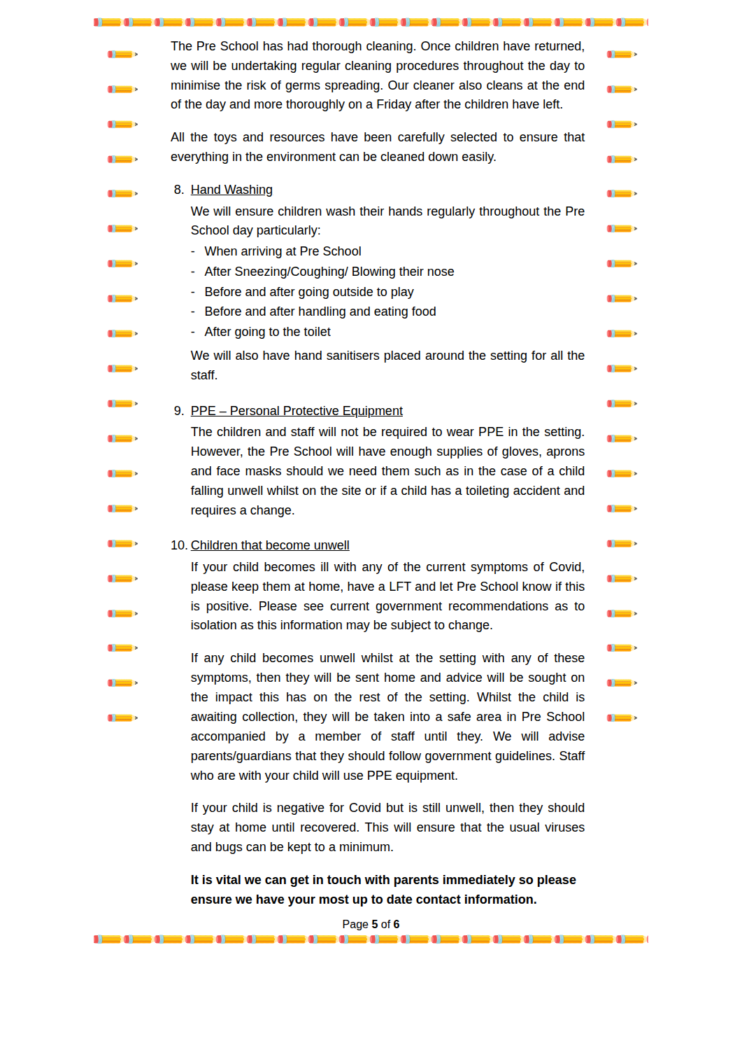✏️✏️✏️✏️✏️✏️✏️✏️✏️✏️✏️✏️✏️✏️✏️✏️✏️✏️✏️✏️
✏️✏️✏️✏️✏️✏️✏️✏️✏️✏️✏️✏️✏️✏️✏️✏️✏️✏️✏️✏️
✏️
✏️
✏️
✏️
✏️
✏️
✏️
✏️
✏️
✏️
✏️
✏️
✏️
✏️
✏️
✏️
✏️
✏️
✏️
✏️
✏️
✏️
✏️
✏️
✏️
✏️
✏️
✏️
✏️
✏️
✏️
✏️
✏️
✏️
✏️
✏️
✏️
✏️
✏️
✏️
The Pre School has had thorough cleaning. Once children have returned, we will be undertaking regular cleaning procedures throughout the day to minimise the risk of germs spreading. Our cleaner also cleans at the end of the day and more thoroughly on a Friday after the children have left.
All the toys and resources have been carefully selected to ensure that everything in the environment can be cleaned down easily.
8.
Hand Washing
We will ensure children wash their hands regularly throughout the Pre School day particularly:
When arriving at Pre School
After Sneezing/Coughing/ Blowing their nose
Before and after going outside to play
Before and after handling and eating food
After going to the toilet
We will also have hand sanitisers placed around the setting for all the staff.
9.
PPE – Personal Protective Equipment
The children and staff will not be required to wear PPE in the setting. However, the Pre School will have enough supplies of gloves, aprons and face masks should we need them such as in the case of a child falling unwell whilst on the site or if a child has a toileting accident and requires a change.
10.
Children that become unwell
If your child becomes ill with any of the current symptoms of Covid, please keep them at home, have a LFT and let Pre School know if this is positive. Please see current government recommendations as to isolation as this information may be subject to change.
If any child becomes unwell whilst at the setting with any of these symptoms, then they will be sent home and advice will be sought on the impact this has on the rest of the setting. Whilst the child is awaiting collection, they will be taken into a safe area in Pre School accompanied by a member of staff until they. We will advise parents/guardians that they should follow government guidelines. Staff who are with your child will use PPE equipment.
If your child is negative for Covid but is still unwell, then they should stay at home until recovered. This will ensure that the usual viruses and bugs can be kept to a minimum.
It is vital we can get in touch with parents immediately so please ensure we have your most up to date contact information.
Page 5 of 6